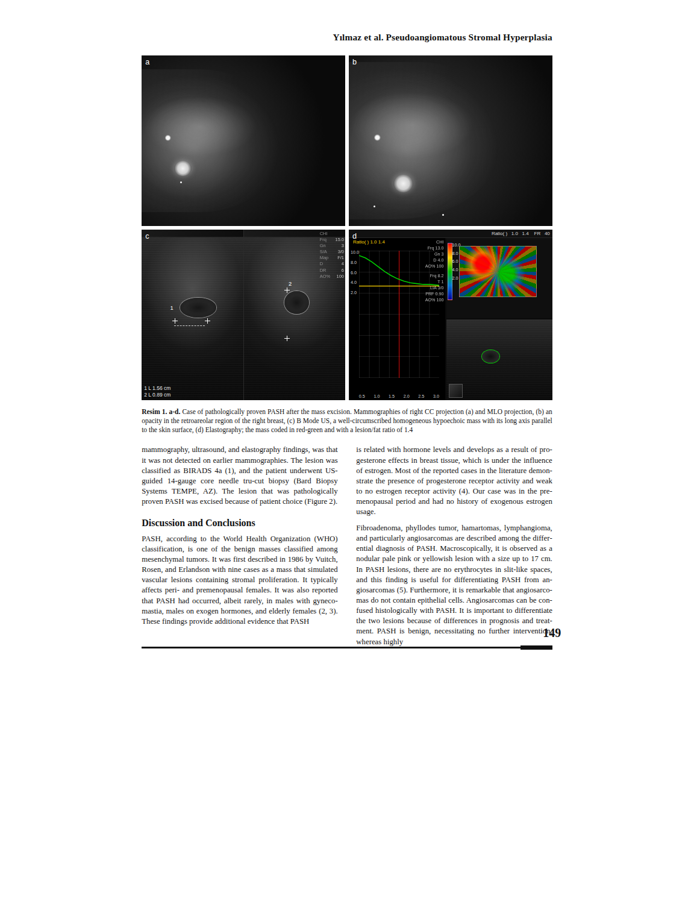Yılmaz et al. Pseudoangiomatous Stromal Hyperplasia
a
b
c
1
1 L 1.56 cm
2 L 0.89 cm
2
CHI
Frq 15.0
Gn 3
S/A 3/0
Map F/1
D 4
DR 6
AO% 100
d
Ratio( ) 1.0 1.4 FR 40
10.0
8.0
6.0
4.0
2.0
Ratio( ) 1.0 1.4
10.0
8.0
6.0
4.0
2.0
0.51.01.52.02.53.0
CHI
Frq 13.0
Gn 3
D 4.0
AO% 100
Frq 8.2
T 1
LIA 3/0
PRF 0.90
AO% 100
Resim 1. a-d. Case of pathologically proven PASH after the mass excision. Mammographies of right CC projection (a) and MLO projection, (b) an opacity in the retroareolar region of the right breast, (c) B Mode US, a well-circumscribed homogeneous hypoechoic mass with its long axis parallel to the skin surface, (d) Elastography; the mass coded in red-green and with a lesion/fat ratio of 1.4
mammography, ultrasound, and elastography findings, was that it was not detected on earlier mammographies. The lesion was classified as BIRADS 4a (1), and the patient underwent US-guided 14-gauge core needle tru-cut biopsy (Bard Biopsy Systems TEMPE, AZ). The lesion that was pathologically proven PASH was excised because of patient choice (Figure 2).
Discussion and Conclusions
PASH, according to the World Health Organization (WHO) classification, is one of the benign masses classified among mesenchymal tumors. It was first described in 1986 by Vuitch, Rosen, and Erlandson with nine cases as a mass that simulated vascular lesions containing stromal proliferation. It typically affects peri- and premenopausal females. It was also reported that PASH had occurred, albeit rarely, in males with gynecomastia, males on exogen hormones, and elderly females (2, 3). These findings provide additional evidence that PASH
is related with hormone levels and develops as a result of progesterone effects in breast tissue, which is under the influence of estrogen. Most of the reported cases in the literature demonstrate the presence of progesterone receptor activity and weak to no estrogen receptor activity (4). Our case was in the premenopausal period and had no history of exogenous estrogen usage.
Fibroadenoma, phyllodes tumor, hamartomas, lymphangioma, and particularly angiosarcomas are described among the differential diagnosis of PASH. Macroscopically, it is observed as a nodular pale pink or yellowish lesion with a size up to 17 cm. In PASH lesions, there are no erythrocytes in slit-like spaces, and this finding is useful for differentiating PASH from angiosarcomas (5). Furthermore, it is remarkable that angiosarcomas do not contain epithelial cells. Angiosarcomas can be confused histologically with PASH. It is important to differentiate the two lesions because of differences in prognosis and treatment. PASH is benign, necessitating no further intervention, whereas highly
149